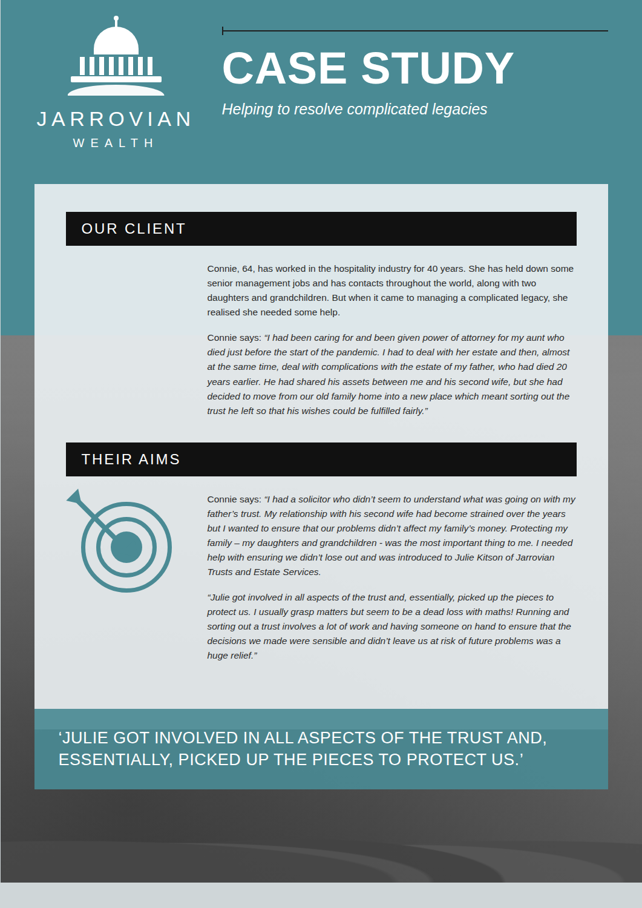JARROVIAN
WEALTH
CASE STUDY
Helping to resolve complicated legacies
OUR CLIENT
Connie, 64, has worked in the hospitality industry for 40 years. She has held down some senior management jobs and has contacts throughout the world, along with two daughters and grandchildren. But when it came to managing a complicated legacy, she realised she needed some help.
Connie says: “I had been caring for and been given power of attorney for my aunt who died just before the start of the pandemic. I had to deal with her estate and then, almost at the same time, deal with complications with the estate of my father, who had died 20 years earlier. He had shared his assets between me and his second wife, but she had decided to move from our old family home into a new place which meant sorting out the trust he left so that his wishes could be fulfilled fairly.”
THEIR AIMS
Connie says: “I had a solicitor who didn’t seem to understand what was going on with my father’s trust. My relationship with his second wife had become strained over the years but I wanted to ensure that our problems didn’t affect my family’s money. Protecting my family – my daughters and grandchildren - was the most important thing to me. I needed help with ensuring we didn’t lose out and was introduced to Julie Kitson of Jarrovian Trusts and Estate Services.
“Julie got involved in all aspects of the trust and, essentially, picked up the pieces to protect us. I usually grasp matters but seem to be a dead loss with maths! Running and sorting out a trust involves a lot of work and having someone on hand to ensure that the decisions we made were sensible and didn’t leave us at risk of future problems was a huge relief.”
‘Julie got involved in all aspects of the trust and, essentially, picked up the pieces to protect us.’